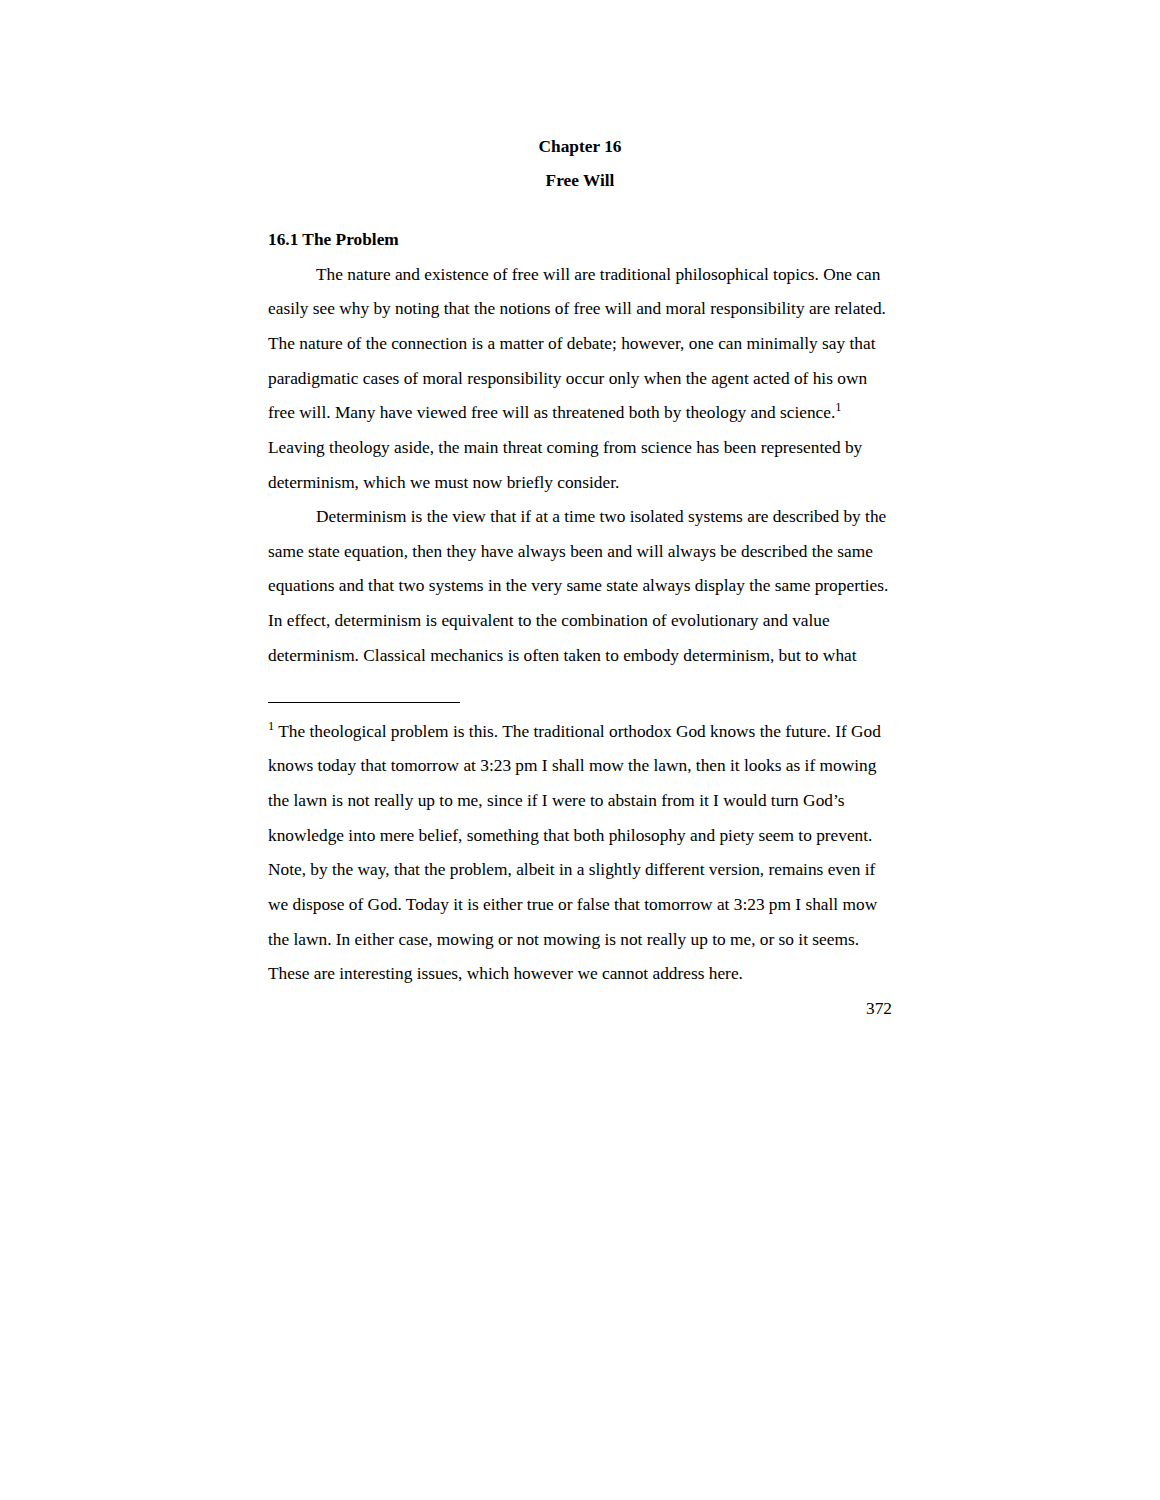Chapter 16
Free Will
16.1 The Problem
The nature and existence of free will are traditional philosophical topics. One can easily see why by noting that the notions of free will and moral responsibility are related. The nature of the connection is a matter of debate; however, one can minimally say that paradigmatic cases of moral responsibility occur only when the agent acted of his own free will. Many have viewed free will as threatened both by theology and science.1 Leaving theology aside, the main threat coming from science has been represented by determinism, which we must now briefly consider.
Determinism is the view that if at a time two isolated systems are described by the same state equation, then they have always been and will always be described the same equations and that two systems in the very same state always display the same properties. In effect, determinism is equivalent to the combination of evolutionary and value determinism. Classical mechanics is often taken to embody determinism, but to what
1 The theological problem is this. The traditional orthodox God knows the future. If God knows today that tomorrow at 3:23 pm I shall mow the lawn, then it looks as if mowing the lawn is not really up to me, since if I were to abstain from it I would turn God’s knowledge into mere belief, something that both philosophy and piety seem to prevent. Note, by the way, that the problem, albeit in a slightly different version, remains even if we dispose of God. Today it is either true or false that tomorrow at 3:23 pm I shall mow the lawn. In either case, mowing or not mowing is not really up to me, or so it seems. These are interesting issues, which however we cannot address here.
372